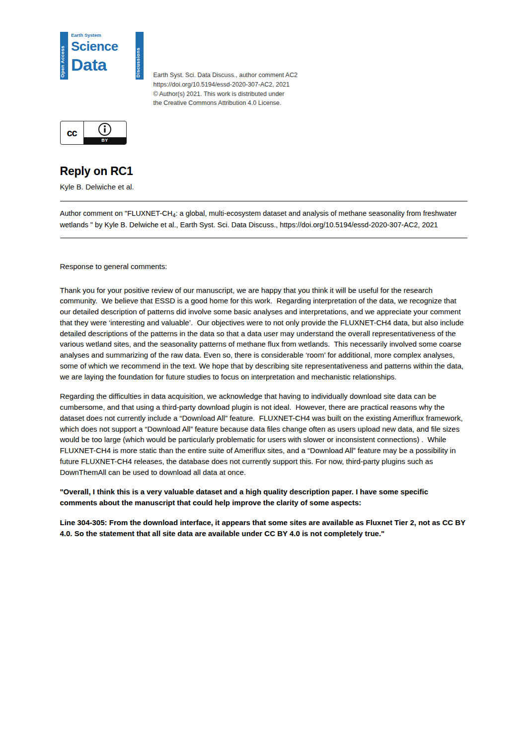Open Access Discussions Earth System Science Data
Earth Syst. Sci. Data Discuss., author comment AC2 https://doi.org/10.5194/essd-2020-307-AC2, 2021 © Author(s) 2021. This work is distributed under the Creative Commons Attribution 4.0 License.
cc
BY
Reply on RC1
Kyle B. Delwiche et al.
Author comment on "FLUXNET-CH4: a global, multi-ecosystem dataset and analysis of methane seasonality from freshwater wetlands " by Kyle B. Delwiche et al., Earth Syst. Sci. Data Discuss., https://doi.org/10.5194/essd-2020-307-AC2, 2021
Response to general comments:
Thank you for your positive review of our manuscript, we are happy that you think it will be useful for the research community. We believe that ESSD is a good home for this work. Regarding interpretation of the data, we recognize that our detailed description of patterns did involve some basic analyses and interpretations, and we appreciate your comment that they were ‘interesting and valuable’. Our objectives were to not only provide the FLUXNET-CH4 data, but also include detailed descriptions of the patterns in the data so that a data user may understand the overall representativeness of the various wetland sites, and the seasonality patterns of methane flux from wetlands. This necessarily involved some coarse analyses and summarizing of the raw data. Even so, there is considerable ‘room’ for additional, more complex analyses, some of which we recommend in the text. We hope that by describing site representativeness and patterns within the data, we are laying the foundation for future studies to focus on interpretation and mechanistic relationships.
Regarding the difficulties in data acquisition, we acknowledge that having to individually download site data can be cumbersome, and that using a third-party download plugin is not ideal. However, there are practical reasons why the dataset does not currently include a “Download All” feature. FLUXNET-CH4 was built on the existing Ameriflux framework, which does not support a “Download All” feature because data files change often as users upload new data, and file sizes would be too large (which would be particularly problematic for users with slower or inconsistent connections) . While FLUXNET-CH4 is more static than the entire suite of Ameriflux sites, and a “Download All” feature may be a possibility in future FLUXNET-CH4 releases, the database does not currently support this. For now, third-party plugins such as DownThemAll can be used to download all data at once.
"Overall, I think this is a very valuable dataset and a high quality description paper. I have some specific comments about the manuscript that could help improve the clarity of some aspects:
Line 304-305: From the download interface, it appears that some sites are available as Fluxnet Tier 2, not as CC BY 4.0. So the statement that all site data are available under CC BY 4.0 is not completely true."